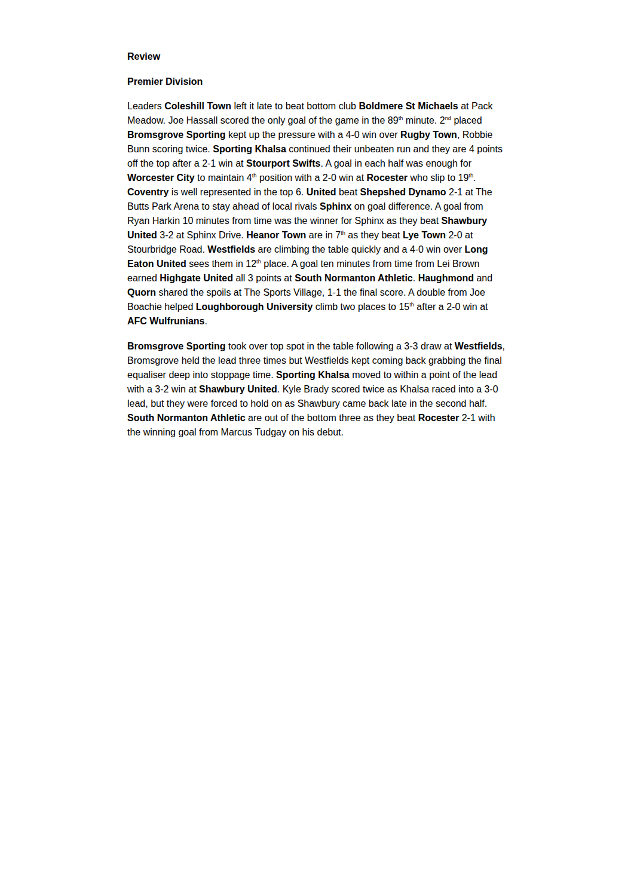Review
Premier Division
Leaders Coleshill Town left it late to beat bottom club Boldmere St Michaels at Pack Meadow. Joe Hassall scored the only goal of the game in the 89th minute. 2nd placed Bromsgrove Sporting kept up the pressure with a 4-0 win over Rugby Town, Robbie Bunn scoring twice. Sporting Khalsa continued their unbeaten run and they are 4 points off the top after a 2-1 win at Stourport Swifts. A goal in each half was enough for Worcester City to maintain 4th position with a 2-0 win at Rocester who slip to 19th. Coventry is well represented in the top 6. United beat Shepshed Dynamo 2-1 at The Butts Park Arena to stay ahead of local rivals Sphinx on goal difference. A goal from Ryan Harkin 10 minutes from time was the winner for Sphinx as they beat Shawbury United 3-2 at Sphinx Drive. Heanor Town are in 7th as they beat Lye Town 2-0 at Stourbridge Road. Westfields are climbing the table quickly and a 4-0 win over Long Eaton United sees them in 12th place. A goal ten minutes from time from Lei Brown earned Highgate United all 3 points at South Normanton Athletic. Haughmond and Quorn shared the spoils at The Sports Village, 1-1 the final score. A double from Joe Boachie helped Loughborough University climb two places to 15th after a 2-0 win at AFC Wulfrunians.
Bromsgrove Sporting took over top spot in the table following a 3-3 draw at Westfields, Bromsgrove held the lead three times but Westfields kept coming back grabbing the final equaliser deep into stoppage time. Sporting Khalsa moved to within a point of the lead with a 3-2 win at Shawbury United. Kyle Brady scored twice as Khalsa raced into a 3-0 lead, but they were forced to hold on as Shawbury came back late in the second half. South Normanton Athletic are out of the bottom three as they beat Rocester 2-1 with the winning goal from Marcus Tudgay on his debut.